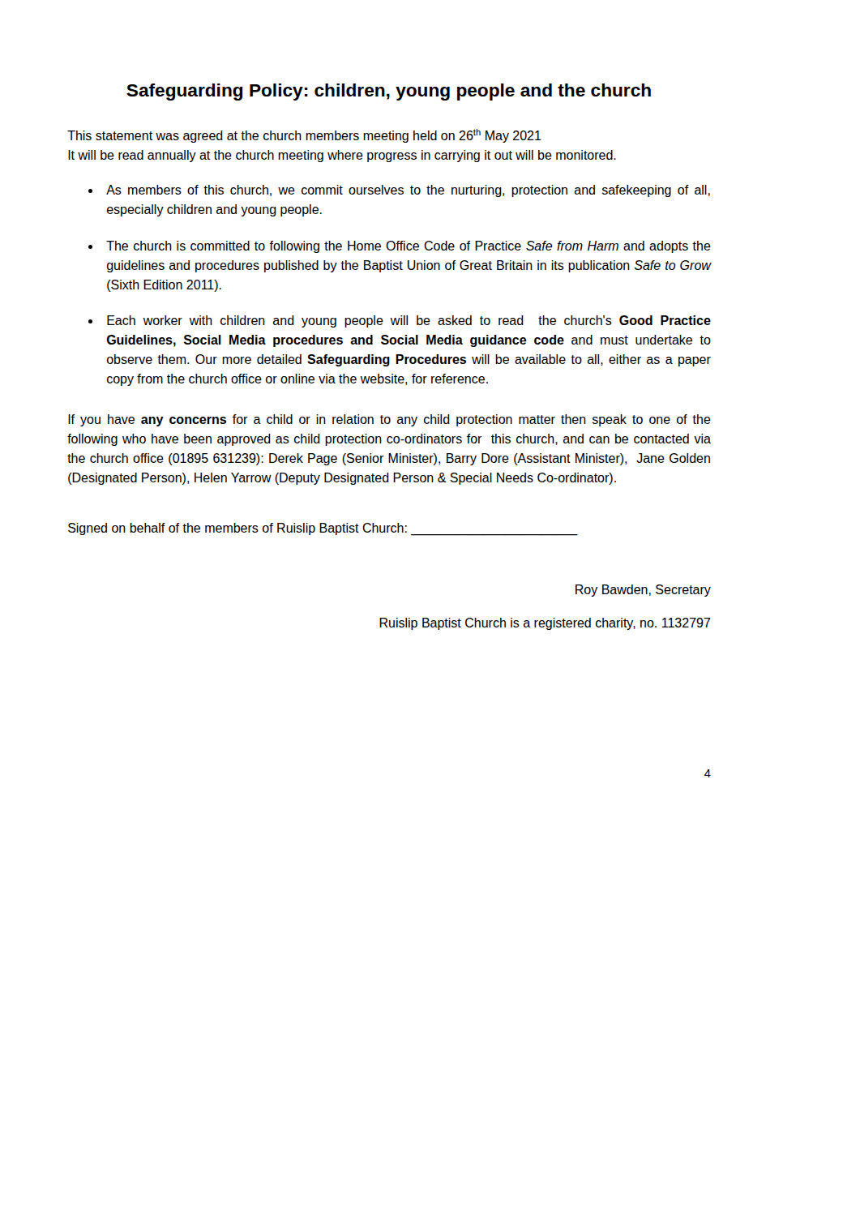Safeguarding Policy: children, young people and the church
This statement was agreed at the church members meeting held on 26th May 2021
It will be read annually at the church meeting where progress in carrying it out will be monitored.
As members of this church, we commit ourselves to the nurturing, protection and safekeeping of all, especially children and young people.
The church is committed to following the Home Office Code of Practice Safe from Harm and adopts the guidelines and procedures published by the Baptist Union of Great Britain in its publication Safe to Grow (Sixth Edition 2011).
Each worker with children and young people will be asked to read the church's Good Practice Guidelines, Social Media procedures and Social Media guidance code and must undertake to observe them. Our more detailed Safeguarding Procedures will be available to all, either as a paper copy from the church office or online via the website, for reference.
If you have any concerns for a child or in relation to any child protection matter then speak to one of the following who have been approved as child protection co-ordinators for this church, and can be contacted via the church office (01895 631239): Derek Page (Senior Minister), Barry Dore (Assistant Minister), Jane Golden (Designated Person), Helen Yarrow (Deputy Designated Person & Special Needs Co-ordinator).
Signed on behalf of the members of Ruislip Baptist Church: _______________________
Roy Bawden, Secretary
Ruislip Baptist Church is a registered charity, no. 1132797
4